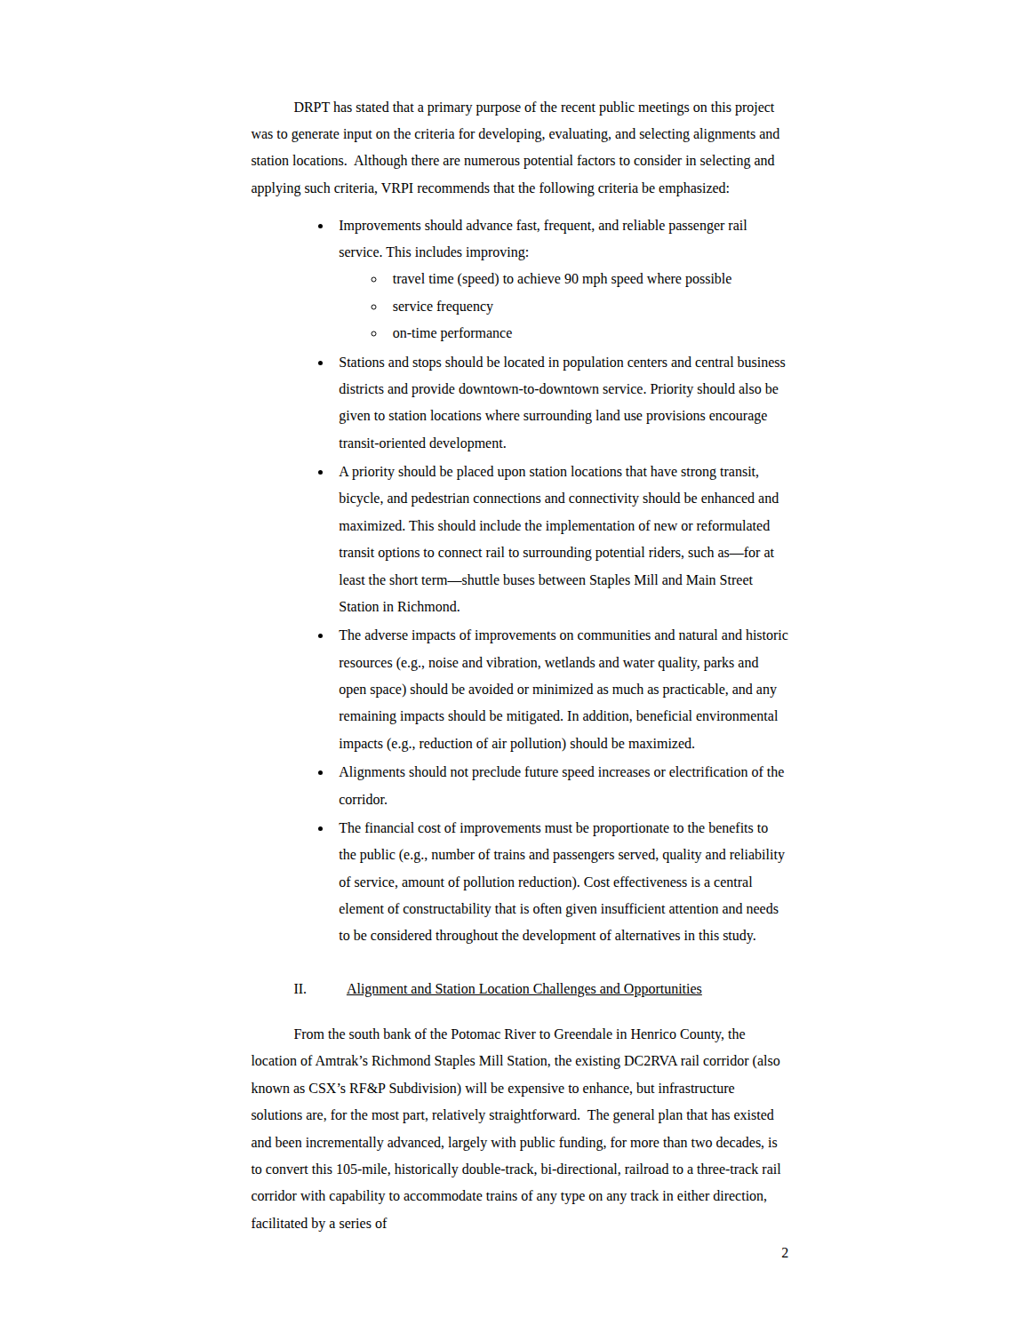DRPT has stated that a primary purpose of the recent public meetings on this project was to generate input on the criteria for developing, evaluating, and selecting alignments and station locations. Although there are numerous potential factors to consider in selecting and applying such criteria, VRPI recommends that the following criteria be emphasized:
Improvements should advance fast, frequent, and reliable passenger rail service. This includes improving:
travel time (speed) to achieve 90 mph speed where possible
service frequency
on-time performance
Stations and stops should be located in population centers and central business districts and provide downtown-to-downtown service. Priority should also be given to station locations where surrounding land use provisions encourage transit-oriented development.
A priority should be placed upon station locations that have strong transit, bicycle, and pedestrian connections and connectivity should be enhanced and maximized. This should include the implementation of new or reformulated transit options to connect rail to surrounding potential riders, such as—for at least the short term—shuttle buses between Staples Mill and Main Street Station in Richmond.
The adverse impacts of improvements on communities and natural and historic resources (e.g., noise and vibration, wetlands and water quality, parks and open space) should be avoided or minimized as much as practicable, and any remaining impacts should be mitigated. In addition, beneficial environmental impacts (e.g., reduction of air pollution) should be maximized.
Alignments should not preclude future speed increases or electrification of the corridor.
The financial cost of improvements must be proportionate to the benefits to the public (e.g., number of trains and passengers served, quality and reliability of service, amount of pollution reduction). Cost effectiveness is a central element of constructability that is often given insufficient attention and needs to be considered throughout the development of alternatives in this study.
II. Alignment and Station Location Challenges and Opportunities
From the south bank of the Potomac River to Greendale in Henrico County, the location of Amtrak’s Richmond Staples Mill Station, the existing DC2RVA rail corridor (also known as CSX’s RF&P Subdivision) will be expensive to enhance, but infrastructure solutions are, for the most part, relatively straightforward. The general plan that has existed and been incrementally advanced, largely with public funding, for more than two decades, is to convert this 105-mile, historically double-track, bi-directional, railroad to a three-track rail corridor with capability to accommodate trains of any type on any track in either direction, facilitated by a series of
2